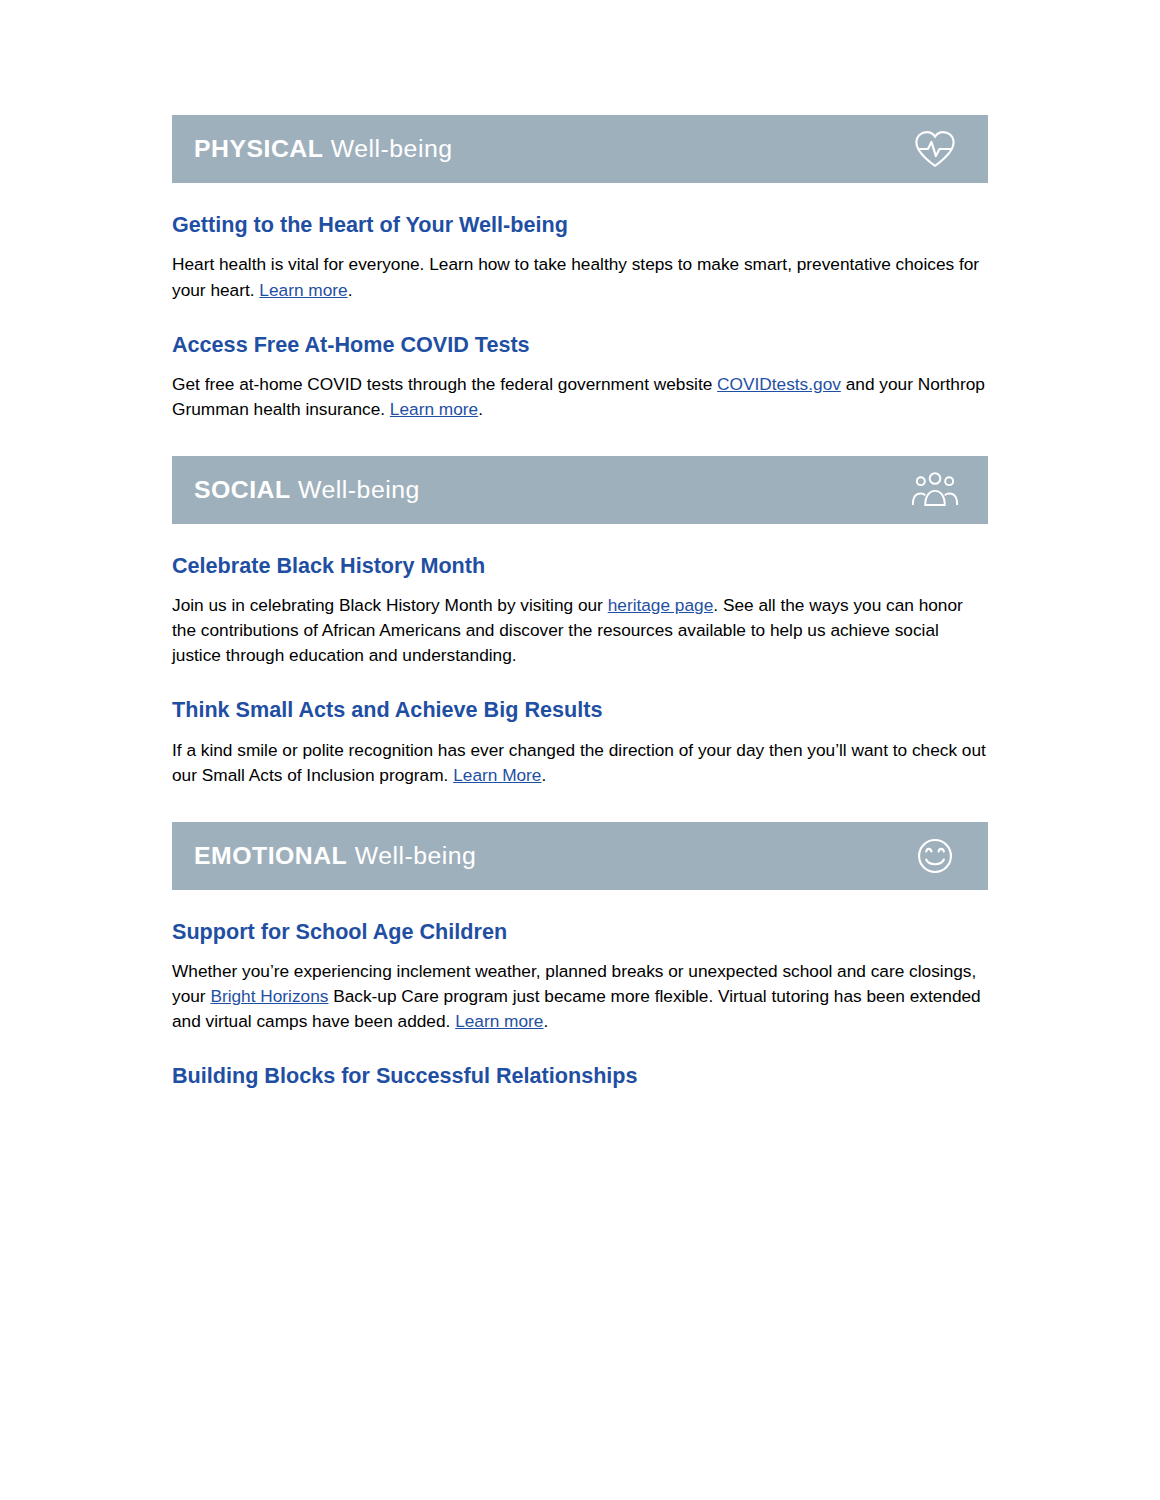PHYSICAL Well-being
Getting to the Heart of Your Well-being
Heart health is vital for everyone. Learn how to take healthy steps to make smart, preventative choices for your heart. Learn more.
Access Free At-Home COVID Tests
Get free at-home COVID tests through the federal government website COVIDtests.gov and your Northrop Grumman health insurance. Learn more.
SOCIAL Well-being
Celebrate Black History Month
Join us in celebrating Black History Month by visiting our heritage page. See all the ways you can honor the contributions of African Americans and discover the resources available to help us achieve social justice through education and understanding.
Think Small Acts and Achieve Big Results
If a kind smile or polite recognition has ever changed the direction of your day then you’ll want to check out our Small Acts of Inclusion program. Learn More.
EMOTIONAL Well-being
Support for School Age Children
Whether you’re experiencing inclement weather, planned breaks or unexpected school and care closings, your Bright Horizons Back-up Care program just became more flexible. Virtual tutoring has been extended and virtual camps have been added. Learn more.
Building Blocks for Successful Relationships